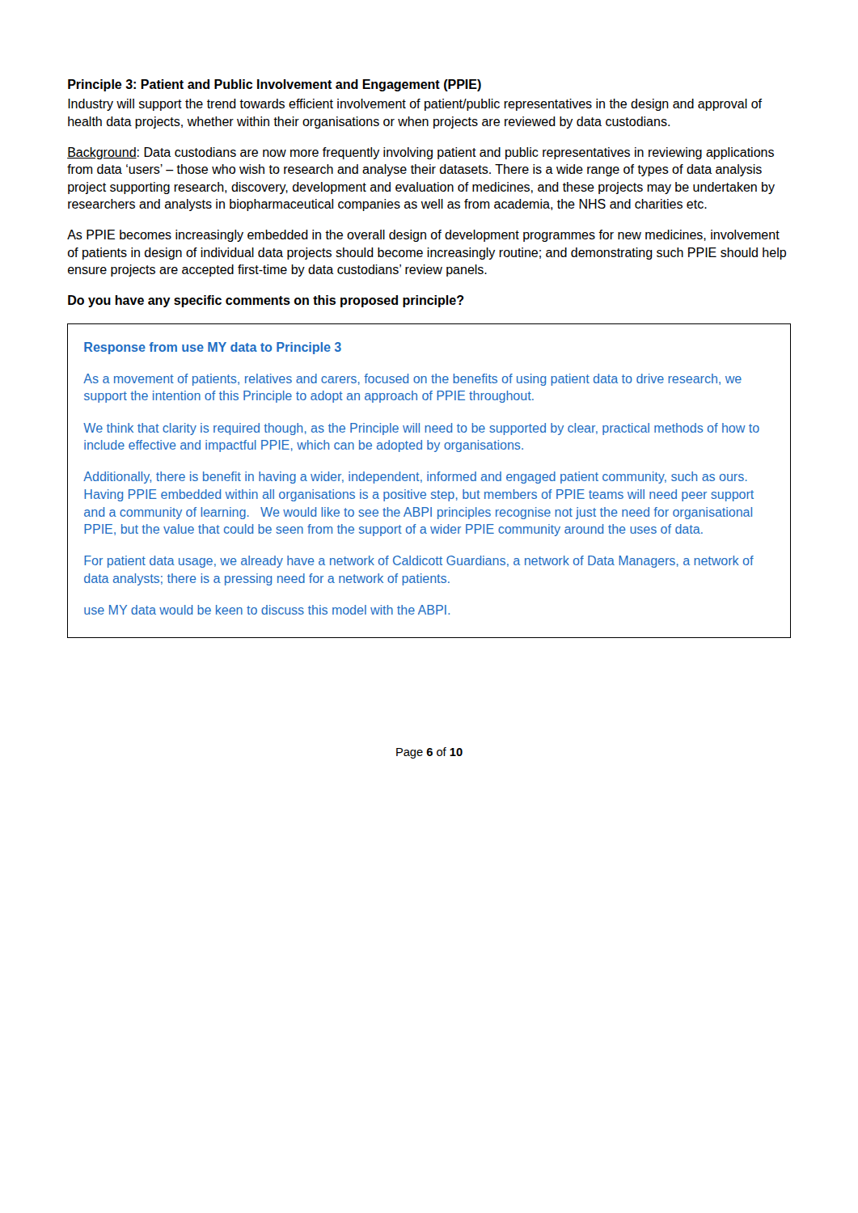Principle 3: Patient and Public Involvement and Engagement (PPIE)
Industry will support the trend towards efficient involvement of patient/public representatives in the design and approval of health data projects, whether within their organisations or when projects are reviewed by data custodians.
Background: Data custodians are now more frequently involving patient and public representatives in reviewing applications from data ‘users’ – those who wish to research and analyse their datasets. There is a wide range of types of data analysis project supporting research, discovery, development and evaluation of medicines, and these projects may be undertaken by researchers and analysts in biopharmaceutical companies as well as from academia, the NHS and charities etc.
As PPIE becomes increasingly embedded in the overall design of development programmes for new medicines, involvement of patients in design of individual data projects should become increasingly routine; and demonstrating such PPIE should help ensure projects are accepted first-time by data custodians’ review panels.
Do you have any specific comments on this proposed principle?
Response from use MY data to Principle 3
As a movement of patients, relatives and carers, focused on the benefits of using patient data to drive research, we support the intention of this Principle to adopt an approach of PPIE throughout.
We think that clarity is required though, as the Principle will need to be supported by clear, practical methods of how to include effective and impactful PPIE, which can be adopted by organisations.
Additionally, there is benefit in having a wider, independent, informed and engaged patient community, such as ours. Having PPIE embedded within all organisations is a positive step, but members of PPIE teams will need peer support and a community of learning. We would like to see the ABPI principles recognise not just the need for organisational PPIE, but the value that could be seen from the support of a wider PPIE community around the uses of data.
For patient data usage, we already have a network of Caldicott Guardians, a network of Data Managers, a network of data analysts; there is a pressing need for a network of patients.
use MY data would be keen to discuss this model with the ABPI.
Page 6 of 10